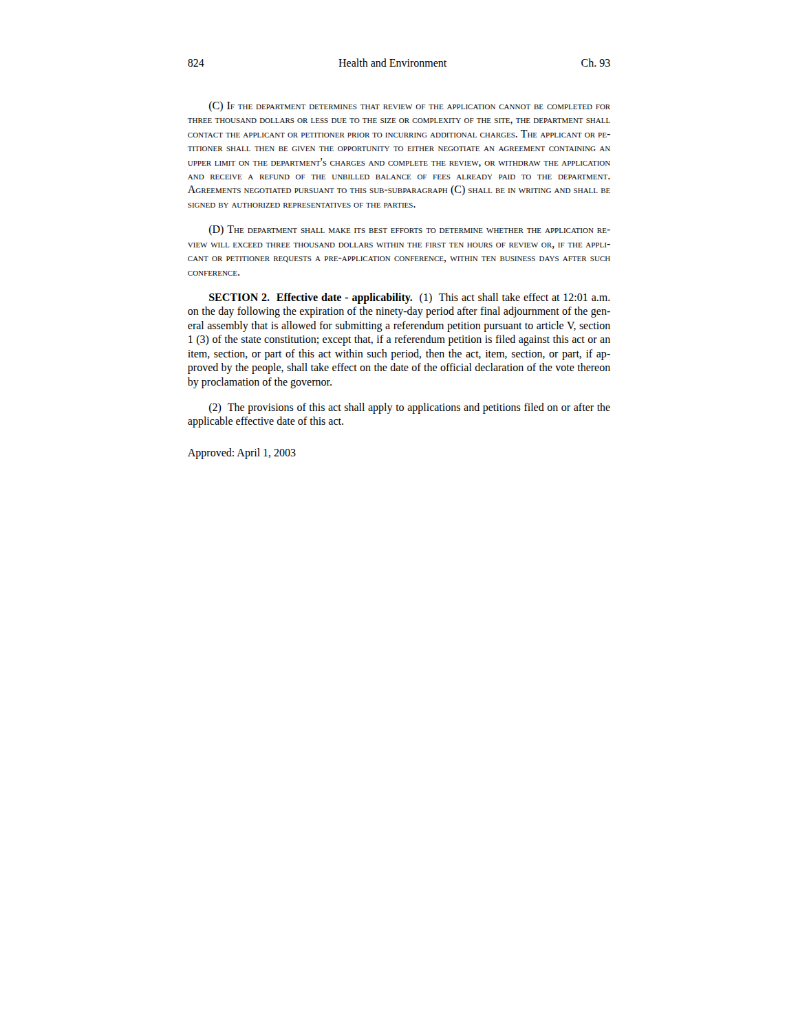824 Health and Environment Ch. 93
(C) If the department determines that review of the application cannot be completed for three thousand dollars or less due to the size or complexity of the site, the department shall contact the applicant or petitioner prior to incurring additional charges. The applicant or petitioner shall then be given the opportunity to either negotiate an agreement containing an upper limit on the department's charges and complete the review, or withdraw the application and receive a refund of the unbilled balance of fees already paid to the department. Agreements negotiated pursuant to this sub-subparagraph (C) shall be in writing and shall be signed by authorized representatives of the parties.
(D) The department shall make its best efforts to determine whether the application review will exceed three thousand dollars within the first ten hours of review or, if the applicant or petitioner requests a pre-application conference, within ten business days after such conference.
SECTION 2. Effective date - applicability. (1) This act shall take effect at 12:01 a.m. on the day following the expiration of the ninety-day period after final adjournment of the general assembly that is allowed for submitting a referendum petition pursuant to article V, section 1 (3) of the state constitution; except that, if a referendum petition is filed against this act or an item, section, or part of this act within such period, then the act, item, section, or part, if approved by the people, shall take effect on the date of the official declaration of the vote thereon by proclamation of the governor.
(2) The provisions of this act shall apply to applications and petitions filed on or after the applicable effective date of this act.
Approved: April 1, 2003